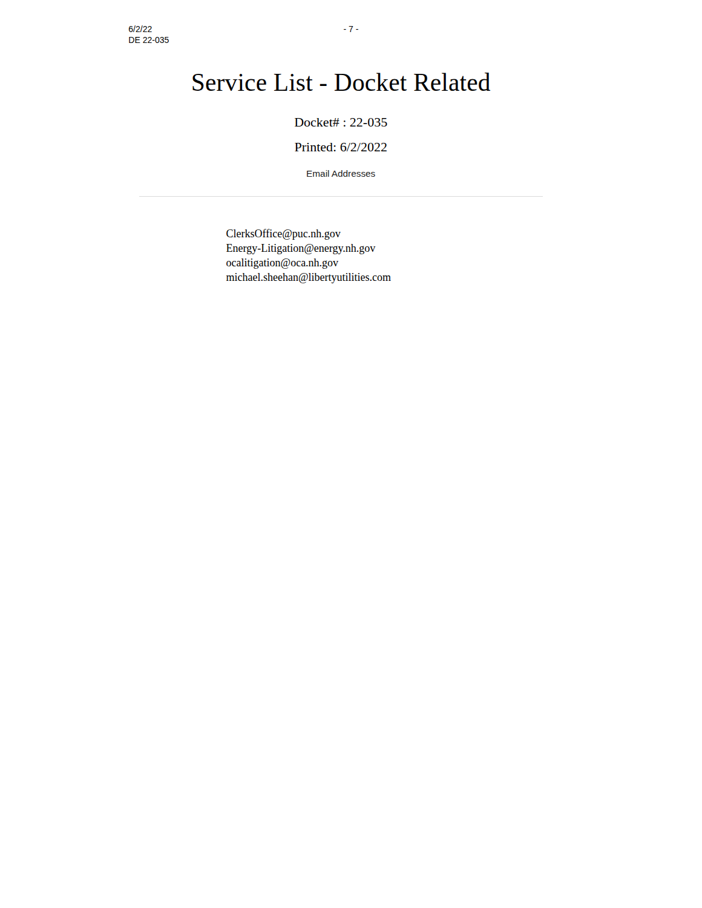6/2/22
DE 22-035
- 7 -
Service List - Docket Related
Docket# : 22-035
Printed: 6/2/2022
Email Addresses
ClerksOffice@puc.nh.gov
Energy-Litigation@energy.nh.gov
ocalitigation@oca.nh.gov
michael.sheehan@libertyutilities.com